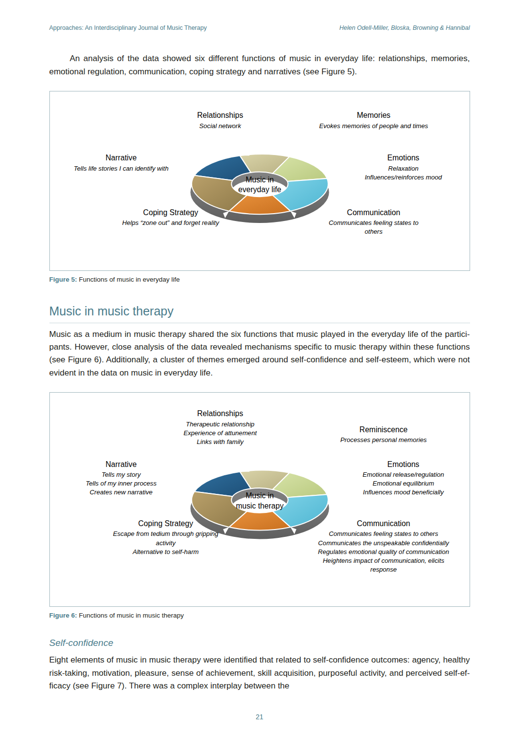Approaches: An Interdisciplinary Journal of Music Therapy Helen Odell-Miller, Bloska, Browning & Hannibal
An analysis of the data showed six different functions of music in everyday life: relationships, memories, emotional regulation, communication, coping strategy and narratives (see Figure 5).
Music in everyday life Relationships Social network Memories Evokes memories of people and times Emotions Relaxation Influences/reinforces mood Communication Communicates feeling states to others Coping Strategy Helps “zone out” and forget reality Narrative Tells life stories I can identify with
Figure 5: Functions of music in everyday life
Music in music therapy
Music as a medium in music therapy shared the six functions that music played in the everyday life of the participants. However, close analysis of the data revealed mechanisms specific to music therapy within these functions (see Figure 6). Additionally, a cluster of themes emerged around self-confidence and self-esteem, which were not evident in the data on music in everyday life.
Music in music therapy Relationships Therapeutic relationship Experience of attunement Links with family Reminiscence Processes personal memories Emotions Emotional release/regulation Emotional equilibrium Influences mood beneficially Communication Communicates feeling states to others Communicates the unspeakable confidentially Regulates emotional quality of communication Heightens impact of communication, elicits response Coping Strategy Escape from tedium through gripping activity Alternative to self-harm Narrative Tells my story Tells of my inner process Creates new narrative
Figure 6: Functions of music in music therapy
Self-confidence
Eight elements of music in music therapy were identified that related to self-confidence outcomes: agency, healthy risk-taking, motivation, pleasure, sense of achievement, skill acquisition, purposeful activity, and perceived self-efficacy (see Figure 7). There was a complex interplay between the
21